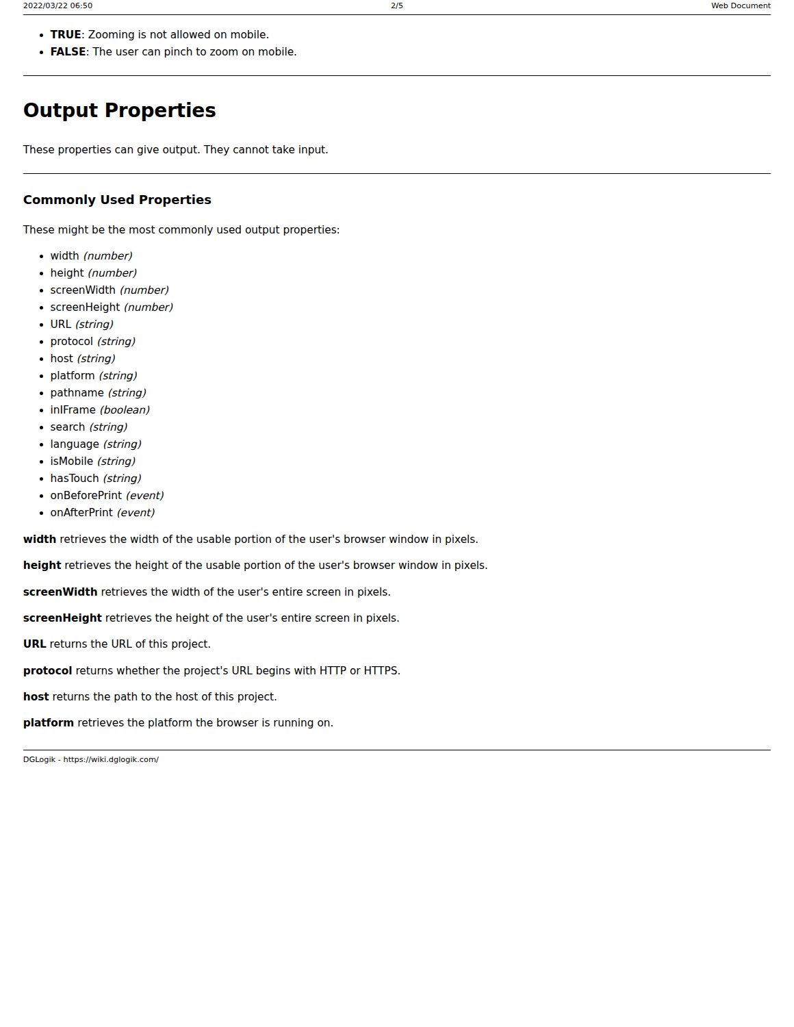2022/03/22 06:50
2/5
Web Document
TRUE: Zooming is not allowed on mobile.
FALSE: The user can pinch to zoom on mobile.
Output Properties
These properties can give output. They cannot take input.
Commonly Used Properties
These might be the most commonly used output properties:
width (number)
height (number)
screenWidth (number)
screenHeight (number)
URL (string)
protocol (string)
host (string)
platform (string)
pathname (string)
inIFrame (boolean)
search (string)
language (string)
isMobile (string)
hasTouch (string)
onBeforePrint (event)
onAfterPrint (event)
width retrieves the width of the usable portion of the user's browser window in pixels.
height retrieves the height of the usable portion of the user's browser window in pixels.
screenWidth retrieves the width of the user's entire screen in pixels.
screenHeight retrieves the height of the user's entire screen in pixels.
URL returns the URL of this project.
protocol returns whether the project's URL begins with HTTP or HTTPS.
host returns the path to the host of this project.
platform retrieves the platform the browser is running on.
DGLogik - https://wiki.dglogik.com/